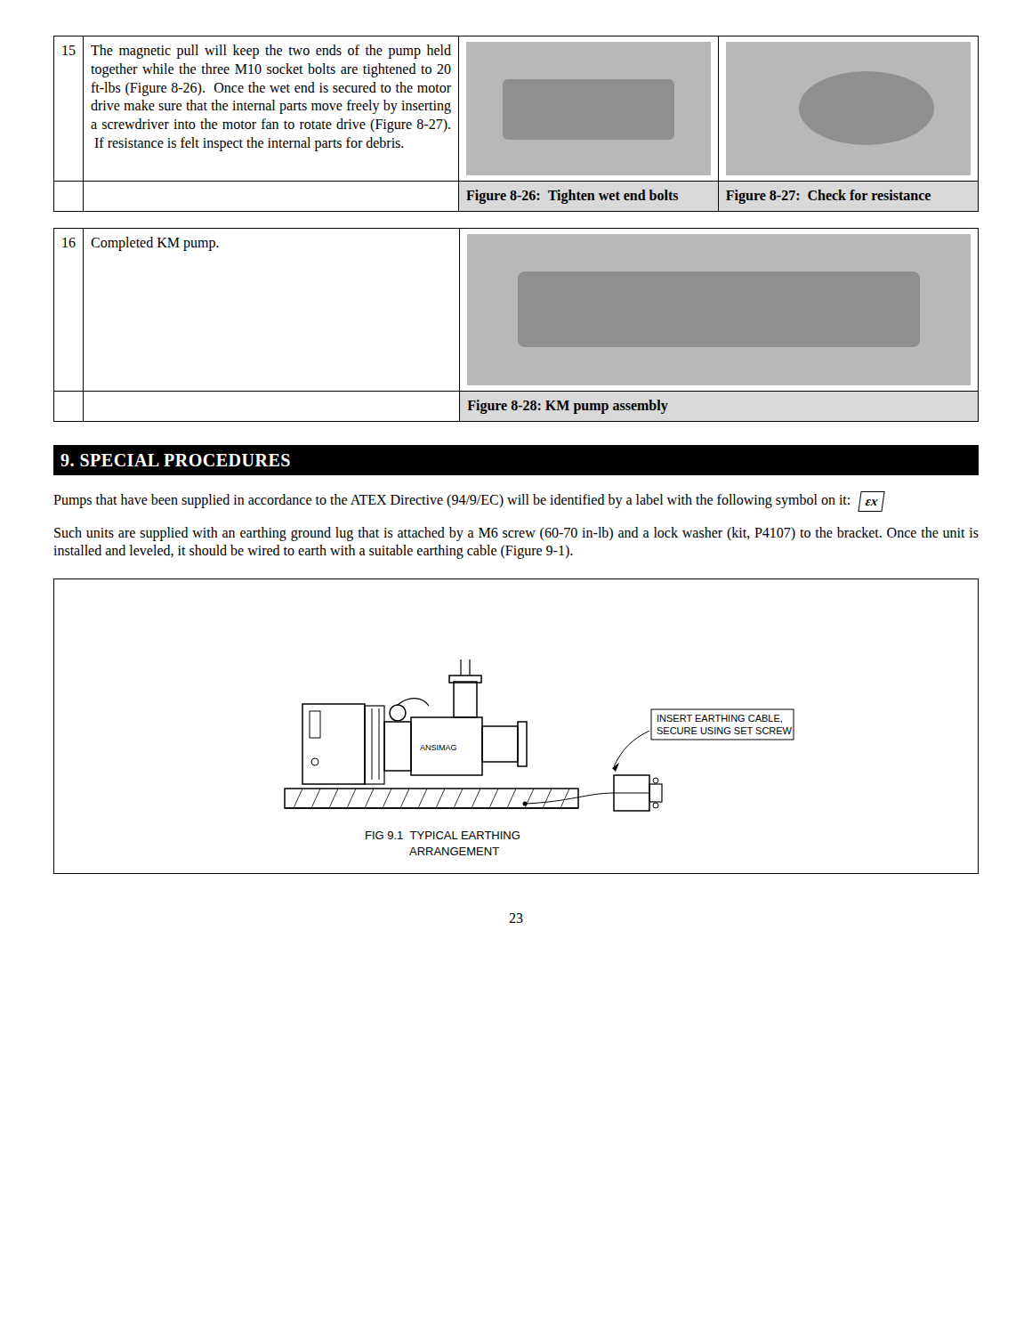| 15 | The magnetic pull will keep the two ends of the pump held together while the three M10 socket bolts are tightened to 20 ft-lbs (Figure 8-26). Once the wet end is secured to the motor drive make sure that the internal parts move freely by inserting a screwdriver into the motor fan to rotate drive (Figure 8-27). If resistance is felt inspect the internal parts for debris. | | |
| | | Figure 8-26: Tighten wet end bolts | Figure 8-27: Check for resistance |
| 16 | Completed KM pump. | |
| | | Figure 8-28: KM pump assembly |
9. SPECIAL PROCEDURES
Pumps that have been supplied in accordance to the ATEX Directive (94/9/EC) will be identified by a label with the following symbol on it: εx
Such units are supplied with an earthing ground lug that is attached by a M6 screw (60-70 in-lb) and a lock washer (kit, P4107) to the bracket. Once the unit is installed and leveled, it should be wired to earth with a suitable earthing cable (Figure 9-1).
ANSIMAG INSERT EARTHING CABLE, SECURE USING SET SCREW FIG 9.1 TYPICAL EARTHING ARRANGEMENT
23